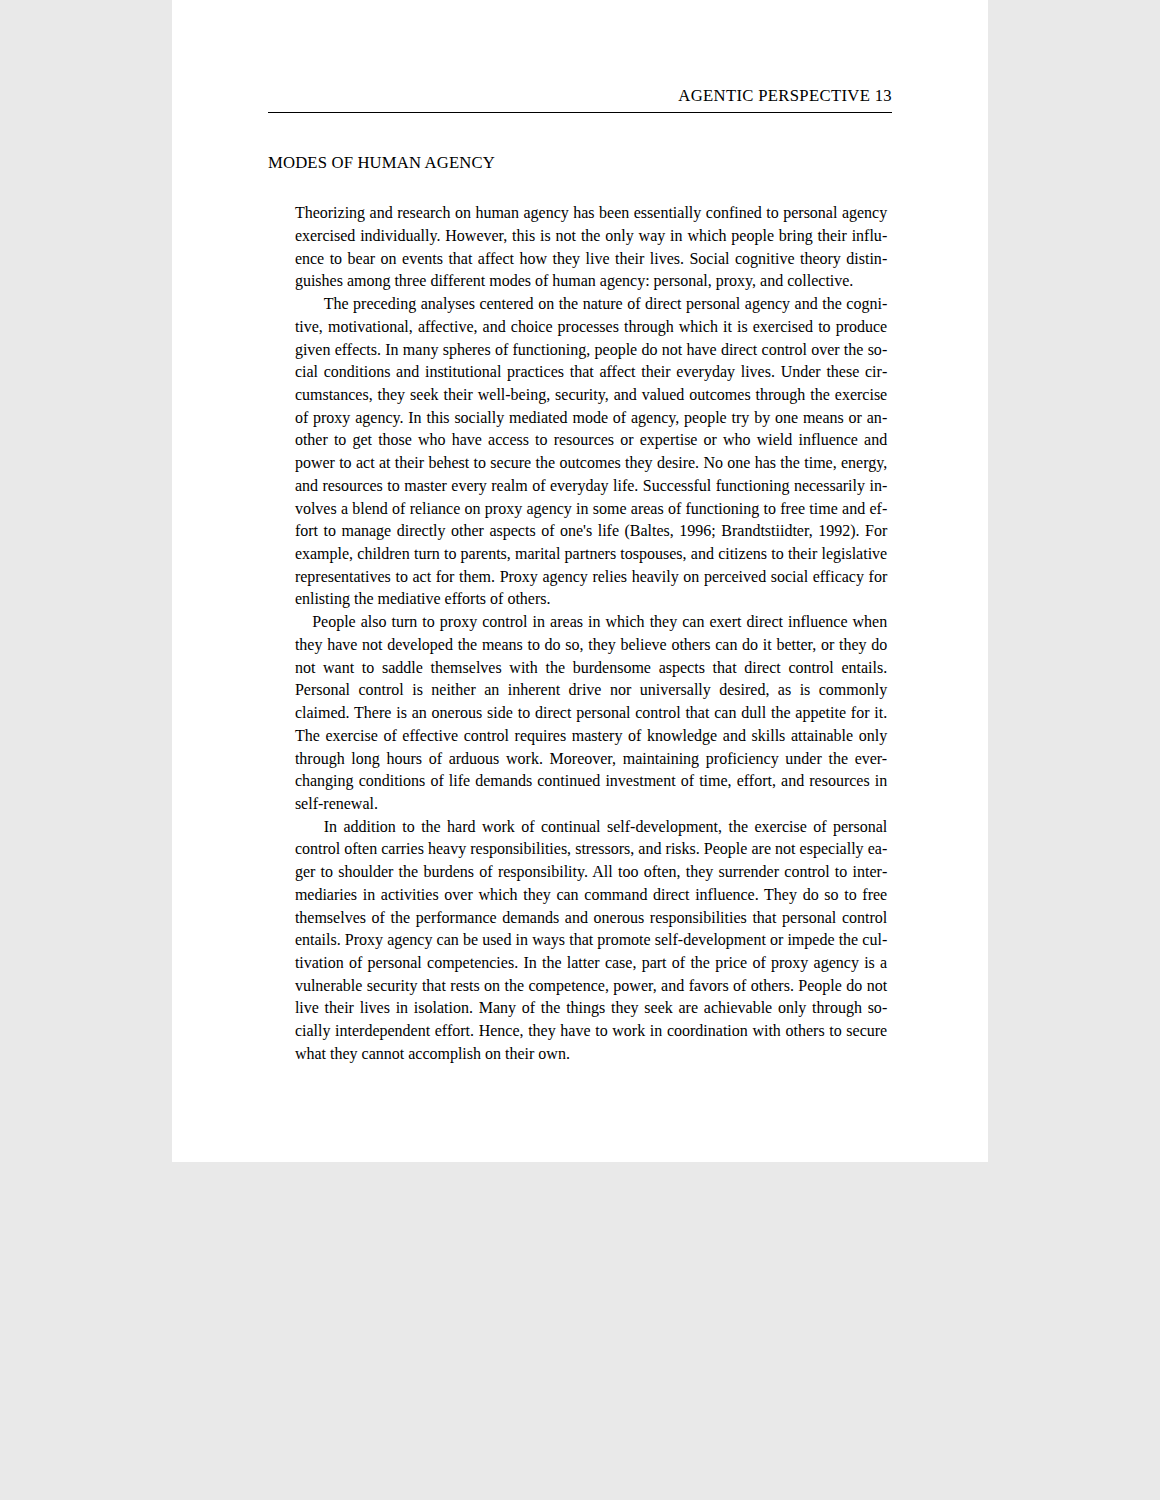AGENTIC PERSPECTIVE 13
MODES OF HUMAN AGENCY
Theorizing and research on human agency has been essentially confined to personal agency exercised individually. However, this is not the only way in which people bring their influence to bear on events that affect how they live their lives. Social cognitive theory distinguishes among three different modes of human agency: personal, proxy, and collective.
The preceding analyses centered on the nature of direct personal agency and the cognitive, motivational, affective, and choice processes through which it is exercised to produce given effects. In many spheres of functioning, people do not have direct control over the social conditions and institutional practices that affect their everyday lives. Under these circumstances, they seek their well-being, security, and valued outcomes through the exercise of proxy agency. In this socially mediated mode of agency, people try by one means or another to get those who have access to resources or expertise or who wield influence and power to act at their behest to secure the outcomes they desire. No one has the time, energy, and resources to master every realm of everyday life. Successful functioning necessarily involves a blend of reliance on proxy agency in some areas of functioning to free time and effort to manage directly other aspects of one's life (Baltes, 1996; Brandtstiidter, 1992). For example, children turn to parents, marital partners tospouses, and citizens to their legislative representatives to act for them. Proxy agency relies heavily on perceived social efficacy for enlisting the mediative efforts of others.
People also turn to proxy control in areas in which they can exert direct influence when they have not developed the means to do so, they believe others can do it better, or they do not want to saddle themselves with the burdensome aspects that direct control entails. Personal control is neither an inherent drive nor universally desired, as is commonly claimed. There is an onerous side to direct personal control that can dull the appetite for it. The exercise of effective control requires mastery of knowledge and skills attainable only through long hours of arduous work. Moreover, maintaining proficiency under the ever-changing conditions of life demands continued investment of time, effort, and resources in self-renewal.
In addition to the hard work of continual self-development, the exercise of personal control often carries heavy responsibilities, stressors, and risks. People are not especially eager to shoulder the burdens of responsibility. All too often, they surrender control to intermediaries in activities over which they can command direct influence. They do so to free themselves of the performance demands and onerous responsibilities that personal control entails. Proxy agency can be used in ways that promote self-development or impede the cultivation of personal competencies. In the latter case, part of the price of proxy agency is a vulnerable security that rests on the competence, power, and favors of others. People do not live their lives in isolation. Many of the things they seek are achievable only through socially interdependent effort. Hence, they have to work in coordination with others to secure what they cannot accomplish on their own.